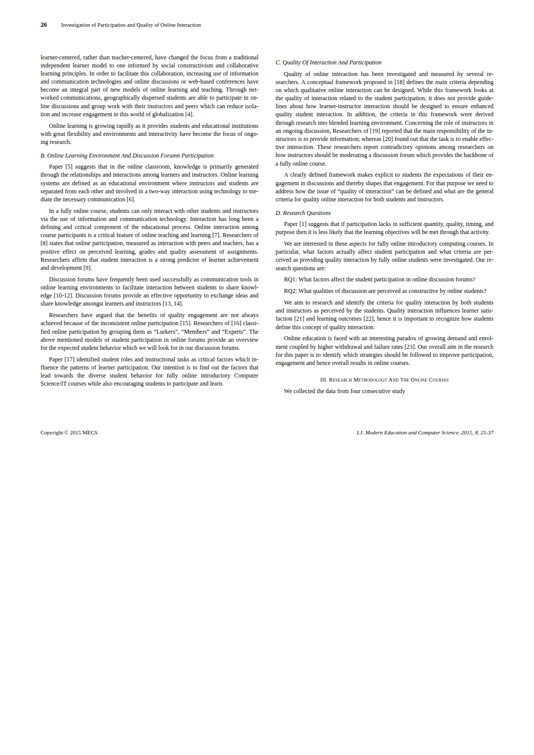26 Investigation of Participation and Quality of Online Interaction
learner-centered, rather than teacher-centered, have changed the focus from a traditional independent learner model to one informed by social constructivism and collaborative learning principles. In order to facilitate this collaboration, increasing use of information and communication technologies and online discussions or web-based conferences have become an integral part of new models of online learning and teaching. Through networked communications, geographically dispersed students are able to participate in online discussions and group work with their instructors and peers which can reduce isolation and increase engagement in this world of globalization [4].
Online learning is growing rapidly as it provides students and educational institutions with great flexibility and environments and interactivity have become the focus of ongoing research.
B. Online Learning Environment And Discussion Forumn Participation
Paper [5] suggests that in the online classroom, knowledge is primarily generated through the relationships and interactions among learners and instructors. Online learning systems are defined as an educational environment where instructors and students are separated from each other and involved in a two-way interaction using technology to mediate the necessary communication [6].
In a fully online course, students can only interact with other students and instructors via the use of information and communication technology. Interaction has long been a defining and critical component of the educational process. Online interaction among course participants is a critical feature of online teaching and learning [7]. Researchers of [8] states that online participation, measured as interaction with peers and teachers, has a positive effect on perceived learning, grades and quality assessment of assignments. Researchers affirm that student interaction is a strong predictor of learner achievement and development [9].
Discussion forums have frequently been used successfully as communication tools in online learning environments to facilitate interaction between students to share knowledge [10-12]. Discussion forums provide an effective opportunity to exchange ideas and share knowledge amongst learners and instructors [13, 14].
Researchers have argued that the benefits of quality engagement are not always achieved because of the inconsistent online participation [15]. Researchers of [16] classified online participation by grouping them as “Lurkers”, “Members” and “Experts”. The above mentioned models of student participation in online forums provide an overview for the expected student behavior which we will look for in our discussion forums.
Paper [17] identified student roles and instructional tasks as critical factors which influence the patterns of learner participation. Our intention is to find out the factors that lead towards the diverse student behavior for fully online introductory Computer Science/IT courses while also encouraging students to participate and learn.
C. Quality Of Interaction And Participation
Quality of online interaction has been investigated and measured by several researchers. A conceptual framework proposed in [18] defines the main criteria depending on which qualitative online interaction can be designed. While this framework looks at the quality of interaction related to the student participation, it does not provide guidelines about how learner-instructor interaction should be designed to ensure enhanced quality student interaction. In addition, the criteria in this framework were derived through research into blended learning environment. Concerning the role of instructors in an ongoing discussion, Researchers of [19] reported that the main responsibility of the instructors is to provide information; whereas [20] found out that the task is to enable effective interaction. These researchers report contradictory opinions among researchers on how instructors should be moderating a discussion forum which provides the backbone of a fully online course.
A clearly defined framework makes explicit to students the expectations of their engagement in discussions and thereby shapes that engagement. For that purpose we need to address how the issue of “quality of interaction” can be defined and what are the general criteria for quality online interaction for both students and instructors.
D. Research Questions
Paper [1] suggests that if participation lacks in sufficient quantity, quality, timing, and purpose then it is less likely that the learning objectives will be met through that activity.
We are interested in these aspects for fully online introductory computing courses. In particular, what factors actually affect student participation and what criteria are perceived as providing quality interaction by fully online students were investigated. Our research questions are:
RQ1: What factors affect the student participation in online discussion forums?
RQ2: What qualities of discussion are perceived as constructive by online students?
We aim to research and identify the criteria for quality interaction by both students and instructors as perceived by the students. Quality interaction influences learner satisfaction [21] and learning outcomes [22], hence it is important to recognize how students define this concept of quality interaction.
Online education is faced with an interesting paradox of growing demand and enrolment coupled by higher withdrawal and failure rates [23]. Our overall aim in the research for this paper is to identify which strategies should be followed to improve participation, engagement and hence overall results in online courses.
III. Research Methodology And The Online Courses
We collected the data from four consecutive study
Copyright © 2015 MECS I.J. Modern Education and Computer Science, 2015, 8, 25-37